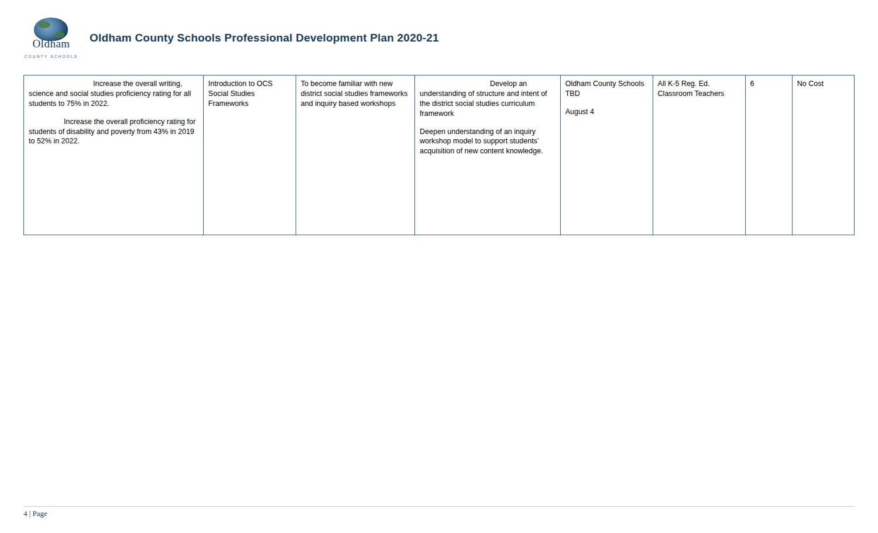Oldham
County Schools
Oldham County Schools Professional Development Plan 2020-21
| Increase the overall writing, science and social studies proficiency rating for all students to 75% in 2022. Increase the overall proficiency rating for students of disability and poverty from 43% in 2019 to 52% in 2022. | Introduction to OCS Social Studies Frameworks | To become familiar with new district social studies frameworks and inquiry based workshops | Develop an understanding of structure and intent of the district social studies curriculum framework Deepen understanding of an inquiry workshop model to support students’ acquisition of new content knowledge. | Oldham County Schools TBD August 4 | All K-5 Reg. Ed. Classroom Teachers | 6 | No Cost |
4 | Page